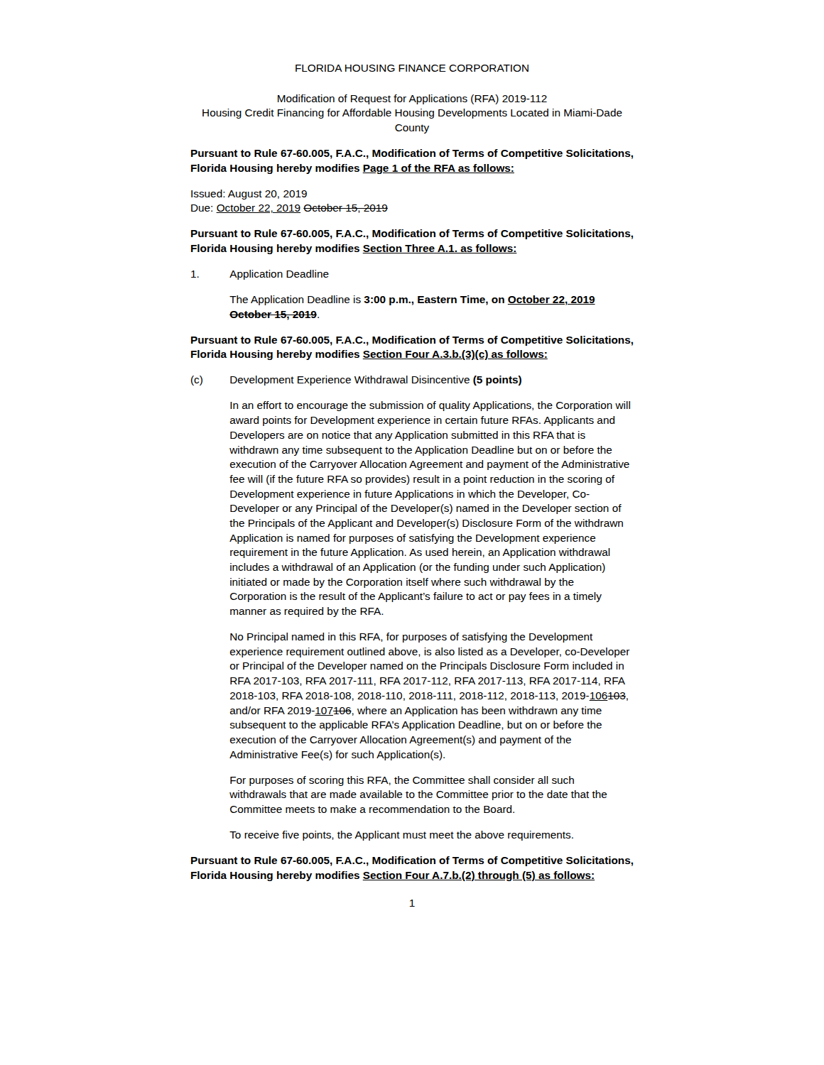FLORIDA HOUSING FINANCE CORPORATION
Modification of Request for Applications (RFA) 2019-112
Housing Credit Financing for Affordable Housing Developments Located in Miami-Dade County
Pursuant to Rule 67-60.005, F.A.C., Modification of Terms of Competitive Solicitations, Florida Housing hereby modifies Page 1 of the RFA as follows:
Issued: August 20, 2019
Due: October 22, 2019 October 15, 2019
Pursuant to Rule 67-60.005, F.A.C., Modification of Terms of Competitive Solicitations, Florida Housing hereby modifies Section Three A.1. as follows:
1.
Application Deadline
The Application Deadline is 3:00 p.m., Eastern Time, on October 22, 2019 October 15, 2019.
Pursuant to Rule 67-60.005, F.A.C., Modification of Terms of Competitive Solicitations, Florida Housing hereby modifies Section Four A.3.b.(3)(c) as follows:
(c)
Development Experience Withdrawal Disincentive (5 points)
In an effort to encourage the submission of quality Applications, the Corporation will award points for Development experience in certain future RFAs. Applicants and Developers are on notice that any Application submitted in this RFA that is withdrawn any time subsequent to the Application Deadline but on or before the execution of the Carryover Allocation Agreement and payment of the Administrative fee will (if the future RFA so provides) result in a point reduction in the scoring of Development experience in future Applications in which the Developer, Co-Developer or any Principal of the Developer(s) named in the Developer section of the Principals of the Applicant and Developer(s) Disclosure Form of the withdrawn Application is named for purposes of satisfying the Development experience requirement in the future Application. As used herein, an Application withdrawal includes a withdrawal of an Application (or the funding under such Application) initiated or made by the Corporation itself where such withdrawal by the Corporation is the result of the Applicant’s failure to act or pay fees in a timely manner as required by the RFA.
No Principal named in this RFA, for purposes of satisfying the Development experience requirement outlined above, is also listed as a Developer, co-Developer or Principal of the Developer named on the Principals Disclosure Form included in RFA 2017-103, RFA 2017-111, RFA 2017-112, RFA 2017-113, RFA 2017-114, RFA 2018-103, RFA 2018-108, 2018-110, 2018-111, 2018-112, 2018-113, 2019-106103, and/or RFA 2019-107106, where an Application has been withdrawn any time subsequent to the applicable RFA’s Application Deadline, but on or before the execution of the Carryover Allocation Agreement(s) and payment of the Administrative Fee(s) for such Application(s).
For purposes of scoring this RFA, the Committee shall consider all such withdrawals that are made available to the Committee prior to the date that the Committee meets to make a recommendation to the Board.
To receive five points, the Applicant must meet the above requirements.
Pursuant to Rule 67-60.005, F.A.C., Modification of Terms of Competitive Solicitations, Florida Housing hereby modifies Section Four A.7.b.(2) through (5) as follows:
1